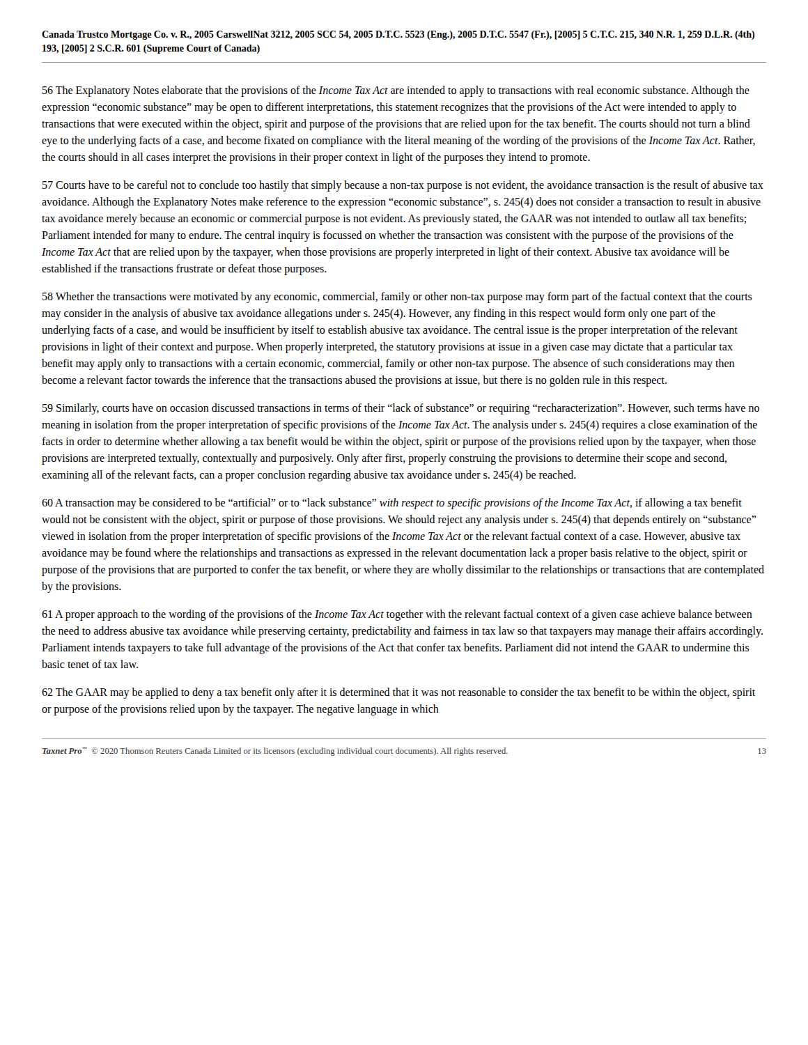Canada Trustco Mortgage Co. v. R., 2005 CarswellNat 3212, 2005 SCC 54, 2005 D.T.C. 5523 (Eng.), 2005 D.T.C. 5547 (Fr.), [2005] 5 C.T.C. 215, 340 N.R. 1, 259 D.L.R. (4th) 193, [2005] 2 S.C.R. 601 (Supreme Court of Canada)
56 The Explanatory Notes elaborate that the provisions of the Income Tax Act are intended to apply to transactions with real economic substance. Although the expression “economic substance” may be open to different interpretations, this statement recognizes that the provisions of the Act were intended to apply to transactions that were executed within the object, spirit and purpose of the provisions that are relied upon for the tax benefit. The courts should not turn a blind eye to the underlying facts of a case, and become fixated on compliance with the literal meaning of the wording of the provisions of the Income Tax Act. Rather, the courts should in all cases interpret the provisions in their proper context in light of the purposes they intend to promote.
57 Courts have to be careful not to conclude too hastily that simply because a non-tax purpose is not evident, the avoidance transaction is the result of abusive tax avoidance. Although the Explanatory Notes make reference to the expression “economic substance”, s. 245(4) does not consider a transaction to result in abusive tax avoidance merely because an economic or commercial purpose is not evident. As previously stated, the GAAR was not intended to outlaw all tax benefits; Parliament intended for many to endure. The central inquiry is focussed on whether the transaction was consistent with the purpose of the provisions of the Income Tax Act that are relied upon by the taxpayer, when those provisions are properly interpreted in light of their context. Abusive tax avoidance will be established if the transactions frustrate or defeat those purposes.
58 Whether the transactions were motivated by any economic, commercial, family or other non-tax purpose may form part of the factual context that the courts may consider in the analysis of abusive tax avoidance allegations under s. 245(4). However, any finding in this respect would form only one part of the underlying facts of a case, and would be insufficient by itself to establish abusive tax avoidance. The central issue is the proper interpretation of the relevant provisions in light of their context and purpose. When properly interpreted, the statutory provisions at issue in a given case may dictate that a particular tax benefit may apply only to transactions with a certain economic, commercial, family or other non-tax purpose. The absence of such considerations may then become a relevant factor towards the inference that the transactions abused the provisions at issue, but there is no golden rule in this respect.
59 Similarly, courts have on occasion discussed transactions in terms of their “lack of substance” or requiring “recharacterization”. However, such terms have no meaning in isolation from the proper interpretation of specific provisions of the Income Tax Act. The analysis under s. 245(4) requires a close examination of the facts in order to determine whether allowing a tax benefit would be within the object, spirit or purpose of the provisions relied upon by the taxpayer, when those provisions are interpreted textually, contextually and purposively. Only after first, properly construing the provisions to determine their scope and second, examining all of the relevant facts, can a proper conclusion regarding abusive tax avoidance under s. 245(4) be reached.
60 A transaction may be considered to be “artificial” or to “lack substance” with respect to specific provisions of the Income Tax Act, if allowing a tax benefit would not be consistent with the object, spirit or purpose of those provisions. We should reject any analysis under s. 245(4) that depends entirely on “substance” viewed in isolation from the proper interpretation of specific provisions of the Income Tax Act or the relevant factual context of a case. However, abusive tax avoidance may be found where the relationships and transactions as expressed in the relevant documentation lack a proper basis relative to the object, spirit or purpose of the provisions that are purported to confer the tax benefit, or where they are wholly dissimilar to the relationships or transactions that are contemplated by the provisions.
61 A proper approach to the wording of the provisions of the Income Tax Act together with the relevant factual context of a given case achieve balance between the need to address abusive tax avoidance while preserving certainty, predictability and fairness in tax law so that taxpayers may manage their affairs accordingly. Parliament intends taxpayers to take full advantage of the provisions of the Act that confer tax benefits. Parliament did not intend the GAAR to undermine this basic tenet of tax law.
62 The GAAR may be applied to deny a tax benefit only after it is determined that it was not reasonable to consider the tax benefit to be within the object, spirit or purpose of the provisions relied upon by the taxpayer. The negative language in which
Taxnet Pro™ © 2020 Thomson Reuters Canada Limited or its licensors (excluding individual court documents). All rights reserved.
13